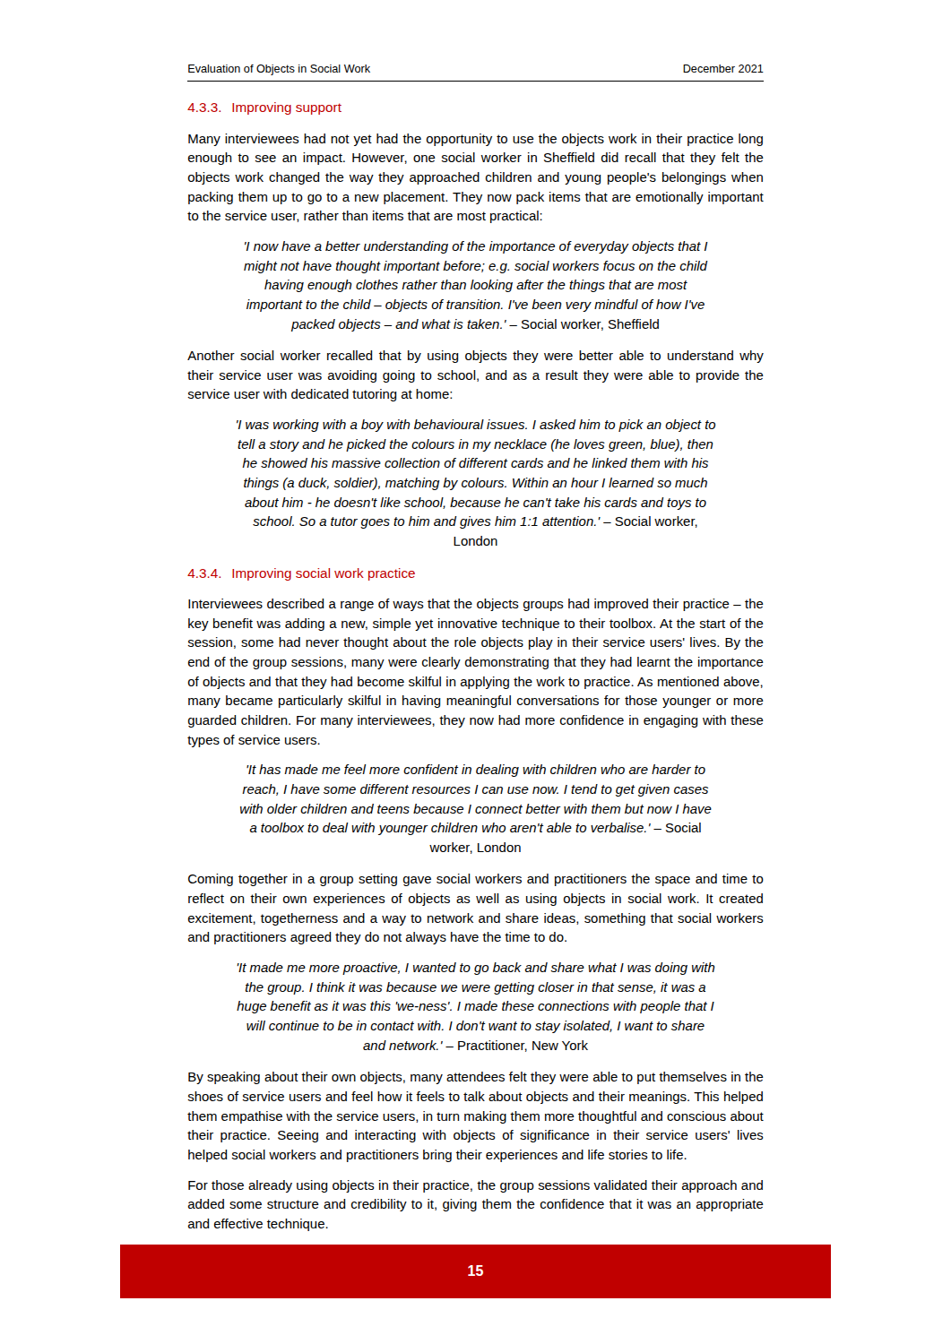Evaluation of Objects in Social Work
December 2021
4.3.3. Improving support
Many interviewees had not yet had the opportunity to use the objects work in their practice long enough to see an impact. However, one social worker in Sheffield did recall that they felt the objects work changed the way they approached children and young people's belongings when packing them up to go to a new placement. They now pack items that are emotionally important to the service user, rather than items that are most practical:
'I now have a better understanding of the importance of everyday objects that I might not have thought important before; e.g. social workers focus on the child having enough clothes rather than looking after the things that are most important to the child – objects of transition. I've been very mindful of how I've packed objects – and what is taken.' – Social worker, Sheffield
Another social worker recalled that by using objects they were better able to understand why their service user was avoiding going to school, and as a result they were able to provide the service user with dedicated tutoring at home:
'I was working with a boy with behavioural issues. I asked him to pick an object to tell a story and he picked the colours in my necklace (he loves green, blue), then he showed his massive collection of different cards and he linked them with his things (a duck, soldier), matching by colours. Within an hour I learned so much about him - he doesn't like school, because he can't take his cards and toys to school. So a tutor goes to him and gives him 1:1 attention.' – Social worker, London
4.3.4. Improving social work practice
Interviewees described a range of ways that the objects groups had improved their practice – the key benefit was adding a new, simple yet innovative technique to their toolbox. At the start of the session, some had never thought about the role objects play in their service users' lives. By the end of the group sessions, many were clearly demonstrating that they had learnt the importance of objects and that they had become skilful in applying the work to practice. As mentioned above, many became particularly skilful in having meaningful conversations for those younger or more guarded children. For many interviewees, they now had more confidence in engaging with these types of service users.
'It has made me feel more confident in dealing with children who are harder to reach, I have some different resources I can use now. I tend to get given cases with older children and teens because I connect better with them but now I have a toolbox to deal with younger children who aren't able to verbalise.' – Social worker, London
Coming together in a group setting gave social workers and practitioners the space and time to reflect on their own experiences of objects as well as using objects in social work. It created excitement, togetherness and a way to network and share ideas, something that social workers and practitioners agreed they do not always have the time to do.
'It made me more proactive, I wanted to go back and share what I was doing with the group. I think it was because we were getting closer in that sense, it was a huge benefit as it was this 'we-ness'. I made these connections with people that I will continue to be in contact with. I don't want to stay isolated, I want to share and network.' – Practitioner, New York
By speaking about their own objects, many attendees felt they were able to put themselves in the shoes of service users and feel how it feels to talk about objects and their meanings. This helped them empathise with the service users, in turn making them more thoughtful and conscious about their practice. Seeing and interacting with objects of significance in their service users' lives helped social workers and practitioners bring their experiences and life stories to life.
For those already using objects in their practice, the group sessions validated their approach and added some structure and credibility to it, giving them the confidence that it was an appropriate and effective technique.
15